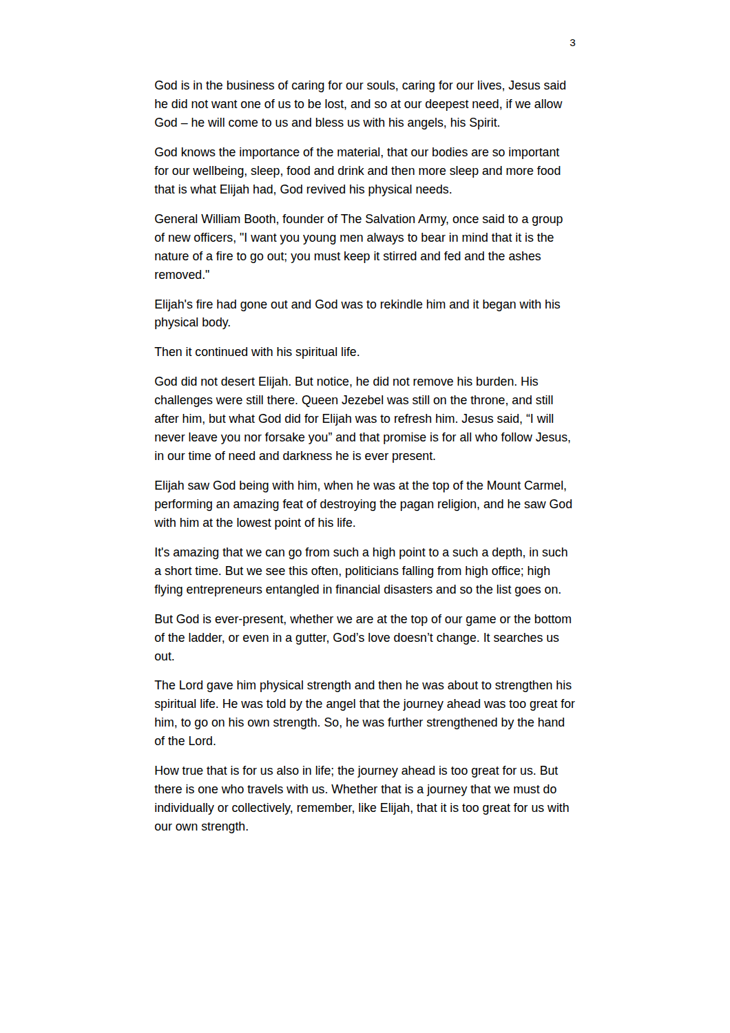3
God is in the business of caring for our souls, caring for our lives, Jesus said he did not want one of us to be lost, and so at our deepest need, if we allow God – he will come to us and bless us with his angels, his Spirit.
God knows the importance of the material, that our bodies are so important for our wellbeing, sleep, food and drink and then more sleep and more food that is what Elijah had, God revived his physical needs.
General William Booth, founder of The Salvation Army, once said to a group of new officers, "I want you young men always to bear in mind that it is the nature of a fire to go out; you must keep it stirred and fed and the ashes removed."
Elijah's fire had gone out and God was to rekindle him and it began with his physical body.
Then it continued with his spiritual life.
God did not desert Elijah. But notice, he did not remove his burden. His challenges were still there. Queen Jezebel was still on the throne, and still after him, but what God did for Elijah was to refresh him. Jesus said, “I will never leave you nor forsake you” and that promise is for all who follow Jesus, in our time of need and darkness he is ever present.
Elijah saw God being with him, when he was at the top of the Mount Carmel, performing an amazing feat of destroying the pagan religion, and he saw God with him at the lowest point of his life.
It's amazing that we can go from such a high point to a such a depth, in such a short time. But we see this often, politicians falling from high office; high flying entrepreneurs entangled in financial disasters and so the list goes on.
But God is ever-present, whether we are at the top of our game or the bottom of the ladder, or even in a gutter, God’s love doesn’t change. It searches us out.
The Lord gave him physical strength and then he was about to strengthen his spiritual life. He was told by the angel that the journey ahead was too great for him, to go on his own strength. So, he was further strengthened by the hand of the Lord.
How true that is for us also in life; the journey ahead is too great for us. But there is one who travels with us. Whether that is a journey that we must do individually or collectively, remember, like Elijah, that it is too great for us with our own strength.